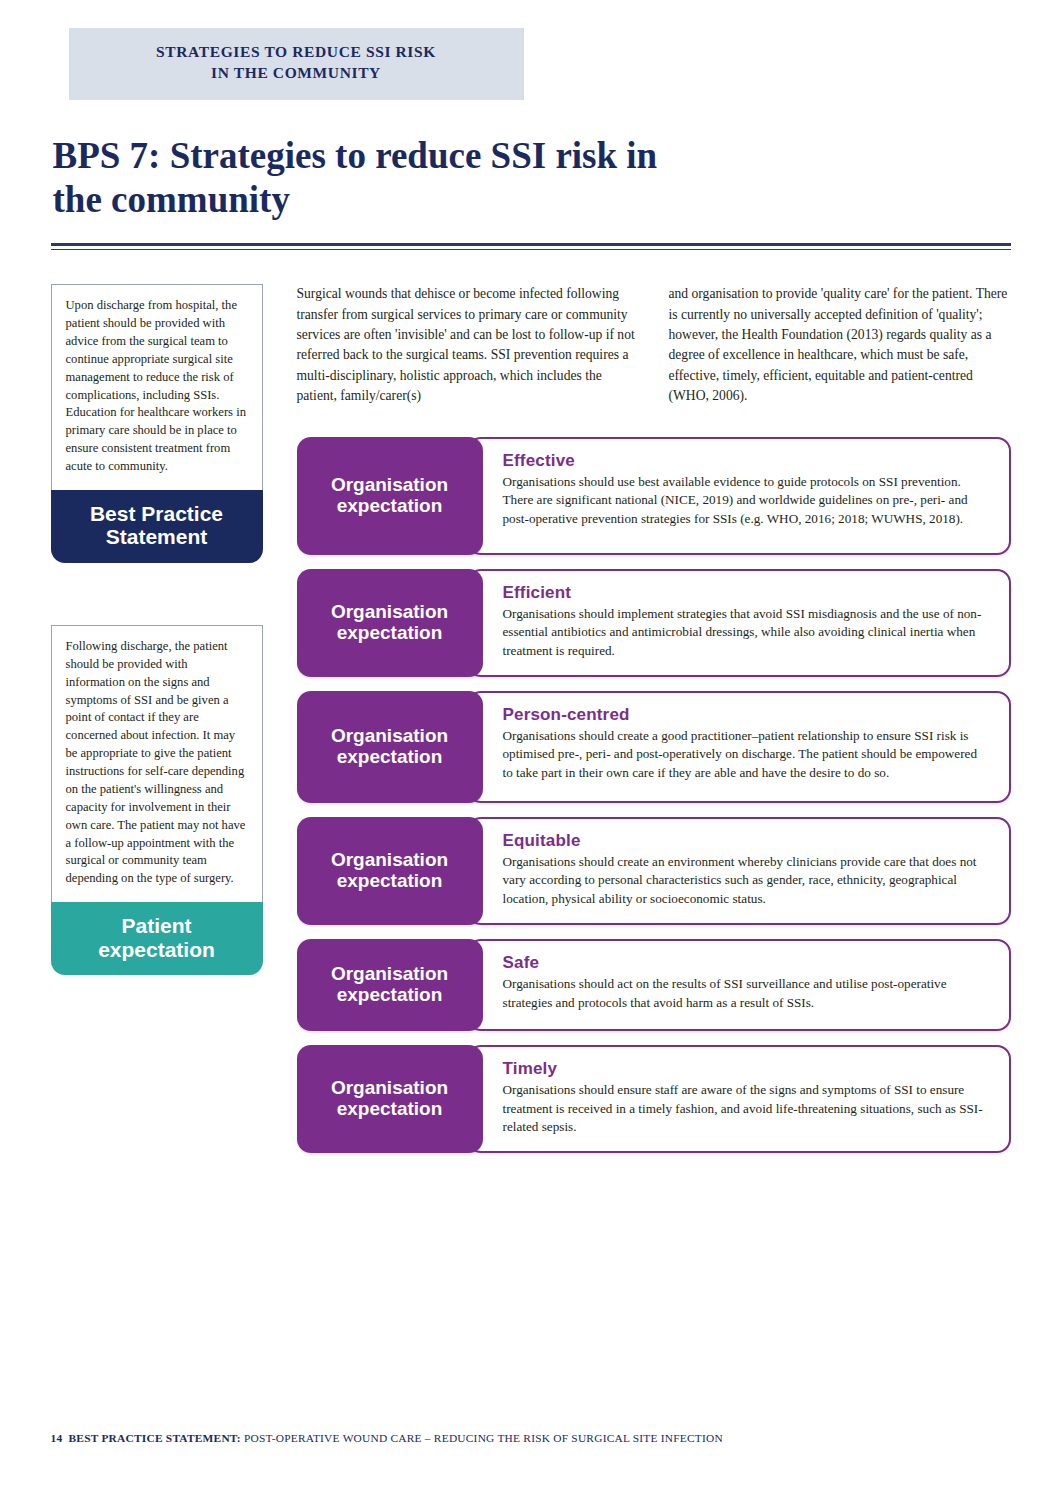Strategies to reduce SSI risk in the community
BPS 7: Strategies to reduce SSI risk in
the community
Upon discharge from hospital, the patient should be provided with advice from the surgical team to continue appropriate surgical site management to reduce the risk of complications, including SSIs. Education for healthcare workers in primary care should be in place to ensure consistent treatment from acute to community.
Best Practice
Statement
Following discharge, the patient should be provided with information on the signs and symptoms of SSI and be given a point of contact if they are concerned about infection. It may be appropriate to give the patient instructions for self-care depending on the patient's willingness and capacity for involvement in their own care. The patient may not have a follow-up appointment with the surgical or community team depending on the type of surgery.
Patient
expectation
Surgical wounds that dehisce or become infected following transfer from surgical services to primary care or community services are often 'invisible' and can be lost to follow-up if not referred back to the surgical teams. SSI prevention requires a multi-disciplinary, holistic approach, which includes the patient, family/carer(s)
and organisation to provide 'quality care' for the patient. There is currently no universally accepted definition of 'quality'; however, the Health Foundation (2013) regards quality as a degree of excellence in healthcare, which must be safe, effective, timely, efficient, equitable and patient-centred (WHO, 2006).
Organisation
expectation
Effective
Organisations should use best available evidence to guide protocols on SSI prevention. There are significant national (NICE, 2019) and worldwide guidelines on pre-, peri- and post-operative prevention strategies for SSIs (e.g. WHO, 2016; 2018; WUWHS, 2018).
Organisation
expectation
Efficient
Organisations should implement strategies that avoid SSI misdiagnosis and the use of non-essential antibiotics and antimicrobial dressings, while also avoiding clinical inertia when treatment is required.
Organisation
expectation
Person-centred
Organisations should create a good practitioner–patient relationship to ensure SSI risk is optimised pre-, peri- and post-operatively on discharge. The patient should be empowered to take part in their own care if they are able and have the desire to do so.
Organisation
expectation
Equitable
Organisations should create an environment whereby clinicians provide care that does not vary according to personal characteristics such as gender, race, ethnicity, geographical location, physical ability or socioeconomic status.
Organisation
expectation
Safe
Organisations should act on the results of SSI surveillance and utilise post-operative strategies and protocols that avoid harm as a result of SSIs.
Organisation
expectation
Timely
Organisations should ensure staff are aware of the signs and symptoms of SSI to ensure treatment is received in a timely fashion, and avoid life-threatening situations, such as SSI-related sepsis.
14 Best Practice Statement: Post-operative wound care – reducing the risk of surgical site infection